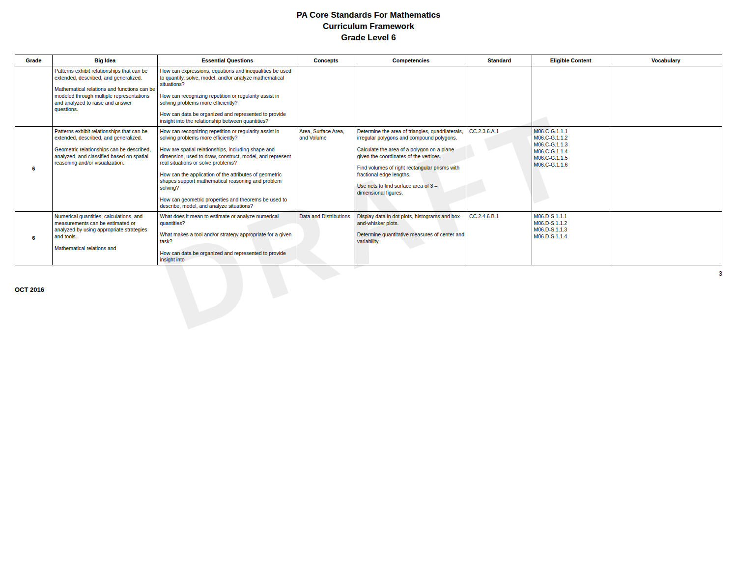DRAFT
PA Core Standards For Mathematics
Curriculum Framework
Grade Level 6
| Grade | Big Idea | Essential Questions | Concepts | Competencies | Standard | Eligible Content | Vocabulary |
| --- | --- | --- | --- | --- | --- | --- | --- |
| | Patterns exhibit relationships that can be extended, described, and generalized. Mathematical relations and functions can be modeled through multiple representations and analyzed to raise and answer questions. | How can expressions, equations and inequalities be used to quantify, solve, model, and/or analyze mathematical situations? How can recognizing repetition or regularity assist in solving problems more efficiently? How can data be organized and represented to provide insight into the relationship between quantities? | | | | | |
| 6 | Patterns exhibit relationships that can be extended, described, and generalized. Geometric relationships can be described, analyzed, and classified based on spatial reasoning and/or visualization. | How can recognizing repetition or regularity assist in solving problems more efficiently? How are spatial relationships, including shape and dimension, used to draw, construct, model, and represent real situations or solve problems? How can the application of the attributes of geometric shapes support mathematical reasoning and problem solving? How can geometric properties and theorems be used to describe, model, and analyze situations? | Area, Surface Area, and Volume | Determine the area of triangles, quadrilaterals, irregular polygons and compound polygons. Calculate the area of a polygon on a plane given the coordinates of the vertices. Find volumes of right rectangular prisms with fractional edge lengths. Use nets to find surface area of 3 – dimensional figures. | CC.2.3.6.A.1 | M06.C-G.1.1.1 M06.C-G.1.1.2 M06.C-G.1.1.3 M06.C-G.1.1.4 M06.C-G.1.1.5 M06.C-G.1.1.6 | |
| 6 | Numerical quantities, calculations, and measurements can be estimated or analyzed by using appropriate strategies and tools. Mathematical relations and | What does it mean to estimate or analyze numerical quantities? What makes a tool and/or strategy appropriate for a given task? How can data be organized and represented to provide insight into | Data and Distributions | Display data in dot plots, histograms and box-and-whisker plots. Determine quantitative measures of center and variability. | CC.2.4.6.B.1 | M06.D-S.1.1.1 M06.D-S.1.1.2 M06.D-S.1.1.3 M06.D-S.1.1.4 | |
3
OCT 2016